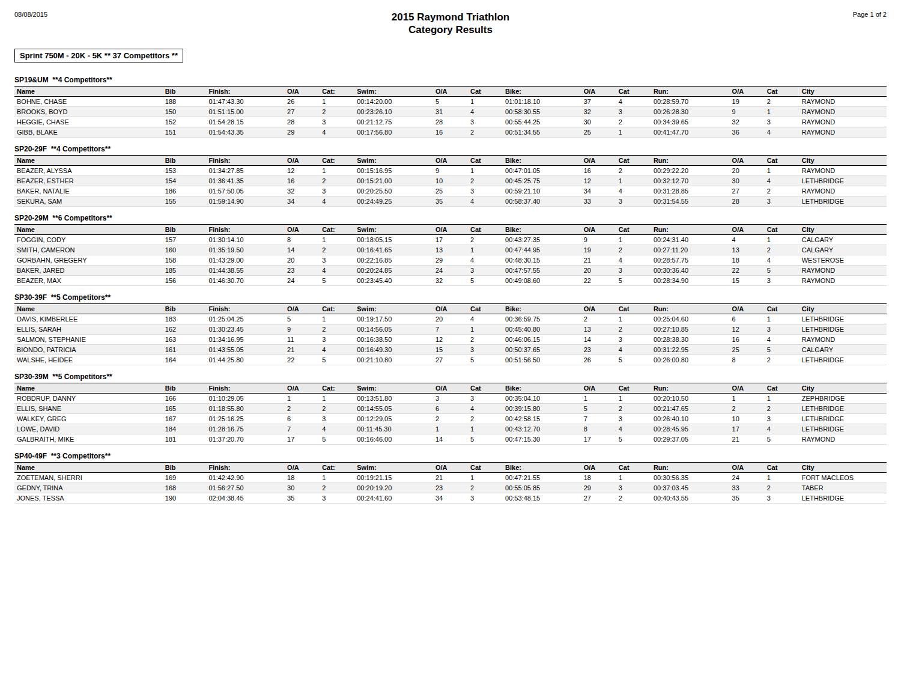08/08/2015
Page 1 of 2
2015 Raymond Triathlon
Category Results
Sprint 750M - 20K - 5K ** 37 Competitors **
SP19&UM **4 Competitors**
| Name | Bib | Finish: | O/A | Cat: | Swim: | O/A | Cat | Bike: | O/A | Cat | Run: | O/A | Cat | City |
| --- | --- | --- | --- | --- | --- | --- | --- | --- | --- | --- | --- | --- | --- | --- |
| BOHNE, CHASE | 188 | 01:47:43.30 | 26 | 1 | 00:14:20.00 | 5 | 1 | 01:01:18.10 | 37 | 4 | 00:28:59.70 | 19 | 2 | RAYMOND |
| BROOKS, BOYD | 150 | 01:51:15.00 | 27 | 2 | 00:23:26.10 | 31 | 4 | 00:58:30.55 | 32 | 3 | 00:26:28.30 | 9 | 1 | RAYMOND |
| HEGGIE, CHASE | 152 | 01:54:28.15 | 28 | 3 | 00:21:12.75 | 28 | 3 | 00:55:44.25 | 30 | 2 | 00:34:39.65 | 32 | 3 | RAYMOND |
| GIBB, BLAKE | 151 | 01:54:43.35 | 29 | 4 | 00:17:56.80 | 16 | 2 | 00:51:34.55 | 25 | 1 | 00:41:47.70 | 36 | 4 | RAYMOND |
SP20-29F **4 Competitors**
| Name | Bib | Finish: | O/A | Cat: | Swim: | O/A | Cat | Bike: | O/A | Cat | Run: | O/A | Cat | City |
| --- | --- | --- | --- | --- | --- | --- | --- | --- | --- | --- | --- | --- | --- | --- |
| BEAZER, ALYSSA | 153 | 01:34:27.85 | 12 | 1 | 00:15:16.95 | 9 | 1 | 00:47:01.05 | 16 | 2 | 00:29:22.20 | 20 | 1 | RAYMOND |
| BEAZER, ESTHER | 154 | 01:36:41.35 | 16 | 2 | 00:15:21.00 | 10 | 2 | 00:45:25.75 | 12 | 1 | 00:32:12.70 | 30 | 4 | LETHBRIDGE |
| BAKER, NATALIE | 186 | 01:57:50.05 | 32 | 3 | 00:20:25.50 | 25 | 3 | 00:59:21.10 | 34 | 4 | 00:31:28.85 | 27 | 2 | RAYMOND |
| SEKURA, SAM | 155 | 01:59:14.90 | 34 | 4 | 00:24:49.25 | 35 | 4 | 00:58:37.40 | 33 | 3 | 00:31:54.55 | 28 | 3 | LETHBRIDGE |
SP20-29M **6 Competitors**
| Name | Bib | Finish: | O/A | Cat: | Swim: | O/A | Cat | Bike: | O/A | Cat | Run: | O/A | Cat | City |
| --- | --- | --- | --- | --- | --- | --- | --- | --- | --- | --- | --- | --- | --- | --- |
| FOGGIN, CODY | 157 | 01:30:14.10 | 8 | 1 | 00:18:05.15 | 17 | 2 | 00:43:27.35 | 9 | 1 | 00:24:31.40 | 4 | 1 | CALGARY |
| SMITH, CAMERON | 160 | 01:35:19.50 | 14 | 2 | 00:16:41.65 | 13 | 1 | 00:47:44.95 | 19 | 2 | 00:27:11.20 | 13 | 2 | CALGARY |
| GORBAHN, GREGERY | 158 | 01:43:29.00 | 20 | 3 | 00:22:16.85 | 29 | 4 | 00:48:30.15 | 21 | 4 | 00:28:57.75 | 18 | 4 | WESTEROSE |
| BAKER, JARED | 185 | 01:44:38.55 | 23 | 4 | 00:20:24.85 | 24 | 3 | 00:47:57.55 | 20 | 3 | 00:30:36.40 | 22 | 5 | RAYMOND |
| BEAZER, MAX | 156 | 01:46:30.70 | 24 | 5 | 00:23:45.40 | 32 | 5 | 00:49:08.60 | 22 | 5 | 00:28:34.90 | 15 | 3 | RAYMOND |
SP30-39F **5 Competitors**
| Name | Bib | Finish: | O/A | Cat: | Swim: | O/A | Cat | Bike: | O/A | Cat | Run: | O/A | Cat | City |
| --- | --- | --- | --- | --- | --- | --- | --- | --- | --- | --- | --- | --- | --- | --- |
| DAVIS, KIMBERLEE | 183 | 01:25:04.25 | 5 | 1 | 00:19:17.50 | 20 | 4 | 00:36:59.75 | 2 | 1 | 00:25:04.60 | 6 | 1 | LETHBRIDGE |
| ELLIS, SARAH | 162 | 01:30:23.45 | 9 | 2 | 00:14:56.05 | 7 | 1 | 00:45:40.80 | 13 | 2 | 00:27:10.85 | 12 | 3 | LETHBRIDGE |
| SALMON, STEPHANIE | 163 | 01:34:16.95 | 11 | 3 | 00:16:38.50 | 12 | 2 | 00:46:06.15 | 14 | 3 | 00:28:38.30 | 16 | 4 | RAYMOND |
| BIONDO, PATRICIA | 161 | 01:43:55.05 | 21 | 4 | 00:16:49.30 | 15 | 3 | 00:50:37.65 | 23 | 4 | 00:31:22.95 | 25 | 5 | CALGARY |
| WALSHE, HEIDEE | 164 | 01:44:25.80 | 22 | 5 | 00:21:10.80 | 27 | 5 | 00:51:56.50 | 26 | 5 | 00:26:00.80 | 8 | 2 | LETHBRIDGE |
SP30-39M **5 Competitors**
| Name | Bib | Finish: | O/A | Cat: | Swim: | O/A | Cat | Bike: | O/A | Cat | Run: | O/A | Cat | City |
| --- | --- | --- | --- | --- | --- | --- | --- | --- | --- | --- | --- | --- | --- | --- |
| ROBDRUP, DANNY | 166 | 01:10:29.05 | 1 | 1 | 00:13:51.80 | 3 | 3 | 00:35:04.10 | 1 | 1 | 00:20:10.50 | 1 | 1 | ZEPHBRIDGE |
| ELLIS, SHANE | 165 | 01:18:55.80 | 2 | 2 | 00:14:55.05 | 6 | 4 | 00:39:15.80 | 5 | 2 | 00:21:47.65 | 2 | 2 | LETHBRIDGE |
| WALKEY, GREG | 167 | 01:25:16.25 | 6 | 3 | 00:12:29.05 | 2 | 2 | 00:42:58.15 | 7 | 3 | 00:26:40.10 | 10 | 3 | LETHBRIDGE |
| LOWE, DAVID | 184 | 01:28:16.75 | 7 | 4 | 00:11:45.30 | 1 | 1 | 00:43:12.70 | 8 | 4 | 00:28:45.95 | 17 | 4 | LETHBRIDGE |
| GALBRAITH, MIKE | 181 | 01:37:20.70 | 17 | 5 | 00:16:46.00 | 14 | 5 | 00:47:15.30 | 17 | 5 | 00:29:37.05 | 21 | 5 | RAYMOND |
SP40-49F **3 Competitors**
| Name | Bib | Finish: | O/A | Cat: | Swim: | O/A | Cat | Bike: | O/A | Cat | Run: | O/A | Cat | City |
| --- | --- | --- | --- | --- | --- | --- | --- | --- | --- | --- | --- | --- | --- | --- |
| ZOETEMAN, SHERRI | 169 | 01:42:42.90 | 18 | 1 | 00:19:21.15 | 21 | 1 | 00:47:21.55 | 18 | 1 | 00:30:56.35 | 24 | 1 | FORT MACLEOS |
| GEDNY, TRINA | 168 | 01:56:27.50 | 30 | 2 | 00:20:19.20 | 23 | 2 | 00:55:05.85 | 29 | 3 | 00:37:03.45 | 33 | 2 | TABER |
| JONES, TESSA | 190 | 02:04:38.45 | 35 | 3 | 00:24:41.60 | 34 | 3 | 00:53:48.15 | 27 | 2 | 00:40:43.55 | 35 | 3 | LETHBRIDGE |